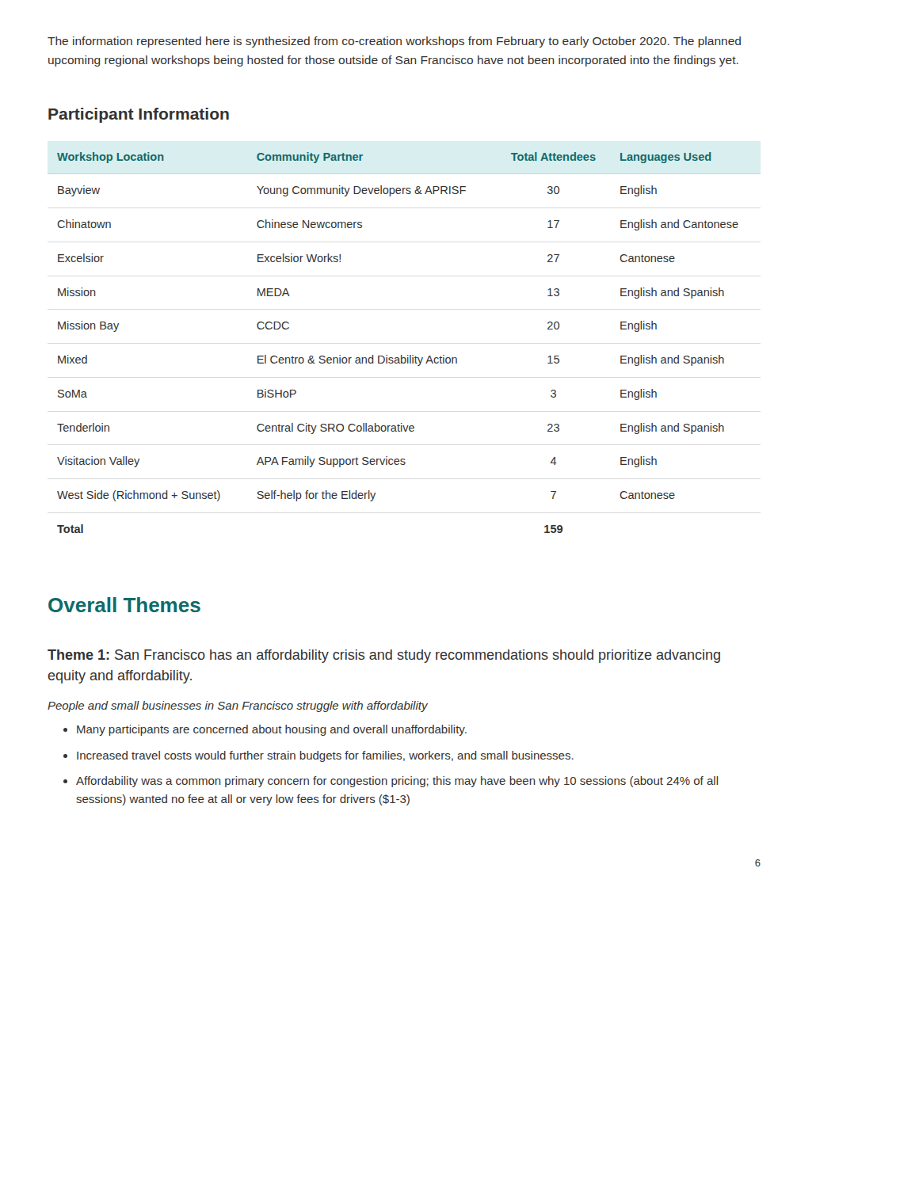The information represented here is synthesized from co-creation workshops from February to early October 2020. The planned upcoming regional workshops being hosted for those outside of San Francisco have not been incorporated into the findings yet.
Participant Information
| Workshop Location | Community Partner | Total Attendees | Languages Used |
| --- | --- | --- | --- |
| Bayview | Young Community Developers & APRISF | 30 | English |
| Chinatown | Chinese Newcomers | 17 | English and Cantonese |
| Excelsior | Excelsior Works! | 27 | Cantonese |
| Mission | MEDA | 13 | English and Spanish |
| Mission Bay | CCDC | 20 | English |
| Mixed | El Centro & Senior and Disability Action | 15 | English and Spanish |
| SoMa | BiSHoP | 3 | English |
| Tenderloin | Central City SRO Collaborative | 23 | English and Spanish |
| Visitacion Valley | APA Family Support Services | 4 | English |
| West Side (Richmond + Sunset) | Self-help for the Elderly | 7 | Cantonese |
| Total | | 159 | |
Overall Themes
Theme 1: San Francisco has an affordability crisis and study recommendations should prioritize advancing equity and affordability.
People and small businesses in San Francisco struggle with affordability
Many participants are concerned about housing and overall unaffordability.
Increased travel costs would further strain budgets for families, workers, and small businesses.
Affordability was a common primary concern for congestion pricing; this may have been why 10 sessions (about 24% of all sessions) wanted no fee at all or very low fees for drivers ($1-3)
6